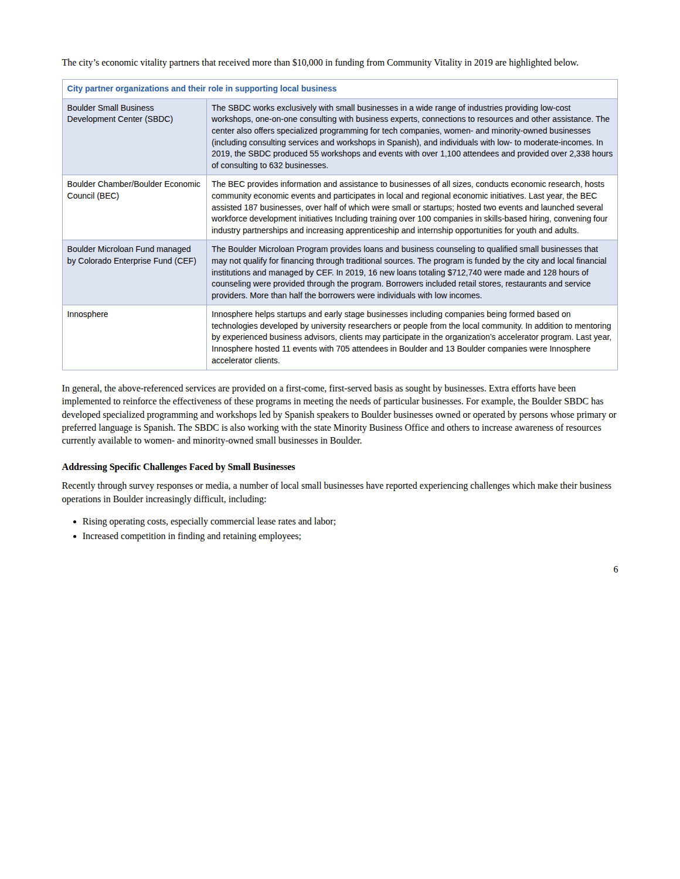The city’s economic vitality partners that received more than $10,000 in funding from Community Vitality in 2019 are highlighted below.
| City partner organizations and their role in supporting local business |
| --- |
| Boulder Small Business Development Center (SBDC) | The SBDC works exclusively with small businesses in a wide range of industries providing low-cost workshops, one-on-one consulting with business experts, connections to resources and other assistance. The center also offers specialized programming for tech companies, women- and minority-owned businesses (including consulting services and workshops in Spanish), and individuals with low- to moderate-incomes. In 2019, the SBDC produced 55 workshops and events with over 1,100 attendees and provided over 2,338 hours of consulting to 632 businesses. |
| Boulder Chamber/Boulder Economic Council (BEC) | The BEC provides information and assistance to businesses of all sizes, conducts economic research, hosts community economic events and participates in local and regional economic initiatives. Last year, the BEC assisted 187 businesses, over half of which were small or startups; hosted two events and launched several workforce development initiatives Including training over 100 companies in skills-based hiring, convening four industry partnerships and increasing apprenticeship and internship opportunities for youth and adults. |
| Boulder Microloan Fund managed by Colorado Enterprise Fund (CEF) | The Boulder Microloan Program provides loans and business counseling to qualified small businesses that may not qualify for financing through traditional sources. The program is funded by the city and local financial institutions and managed by CEF. In 2019, 16 new loans totaling $712,740 were made and 128 hours of counseling were provided through the program. Borrowers included retail stores, restaurants and service providers. More than half the borrowers were individuals with low incomes. |
| Innosphere | Innosphere helps startups and early stage businesses including companies being formed based on technologies developed by university researchers or people from the local community. In addition to mentoring by experienced business advisors, clients may participate in the organization’s accelerator program. Last year, Innosphere hosted 11 events with 705 attendees in Boulder and 13 Boulder companies were Innosphere accelerator clients. |
In general, the above-referenced services are provided on a first-come, first-served basis as sought by businesses. Extra efforts have been implemented to reinforce the effectiveness of these programs in meeting the needs of particular businesses. For example, the Boulder SBDC has developed specialized programming and workshops led by Spanish speakers to Boulder businesses owned or operated by persons whose primary or preferred language is Spanish. The SBDC is also working with the state Minority Business Office and others to increase awareness of resources currently available to women- and minority-owned small businesses in Boulder.
Addressing Specific Challenges Faced by Small Businesses
Recently through survey responses or media, a number of local small businesses have reported experiencing challenges which make their business operations in Boulder increasingly difficult, including:
Rising operating costs, especially commercial lease rates and labor;
Increased competition in finding and retaining employees;
6